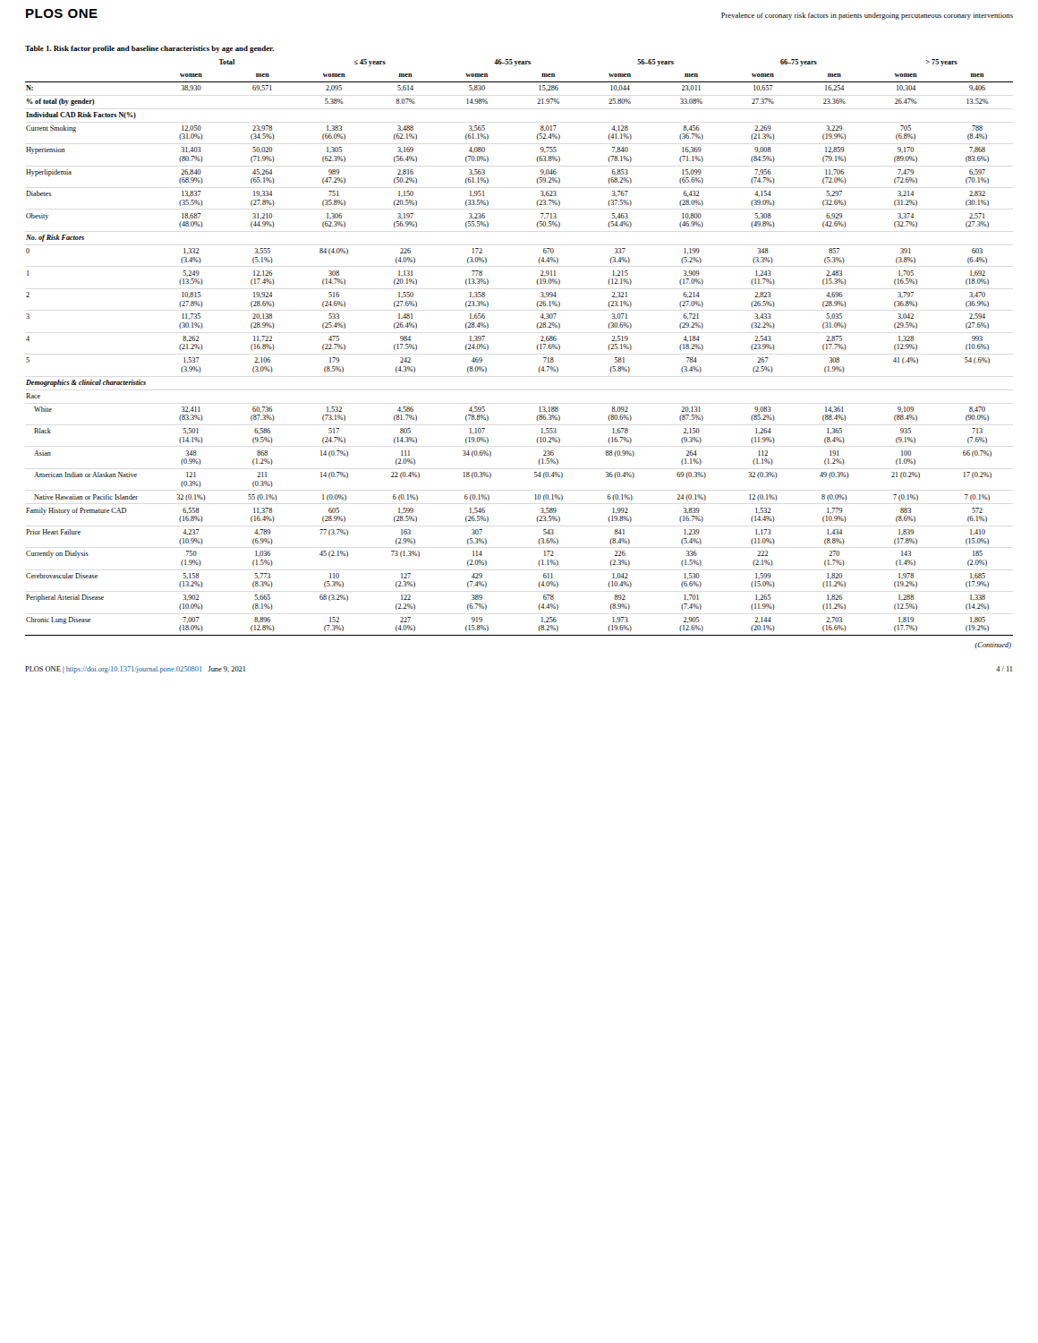PLOS ONE
Prevalence of coronary risk factors in patients undergoing percutaneous coronary interventions
Table 1. Risk factor profile and baseline characteristics by age and gender.
| | Total | ≤ 45 years | 46–55 years | 56–65 years | 66–75 years | > 75 years |
| --- | --- | --- | --- | --- | --- | --- |
| | women | men | women | men | women | men | women | men | women | men | women | men |
| N: | 38,930 | 69,571 | 2,095 | 5,614 | 5,830 | 15,286 | 10,044 | 23,011 | 10,657 | 16,254 | 10,304 | 9,406 |
| % of total (by gender) | | | 5.38% | 8.07% | 14.98% | 21.97% | 25.80% | 33.08% | 27.37% | 23.36% | 26.47% | 13.52% |
| Individual CAD Risk Factors N(%) | | | | | | | | | | | | |
| Current Smoking | 12,050 (31.0%) | 23,978 (34.5%) | 1,383 (66.0%) | 3,488 (62.1%) | 3,565 (61.1%) | 8,017 (52.4%) | 4,128 (41.1%) | 8,456 (36.7%) | 2,269 (21.3%) | 3,229 (19.9%) | 705 (6.8%) | 788 (8.4%) |
| Hypertension | 31,403 (80.7%) | 50,020 (71.9%) | 1,305 (62.3%) | 3,169 (56.4%) | 4,080 (70.0%) | 9,755 (63.8%) | 7,840 (78.1%) | 16,369 (71.1%) | 9,008 (84.5%) | 12,859 (79.1%) | 9,170 (89.0%) | 7,868 (83.6%) |
| Hyperlipidemia | 26,840 (68.9%) | 45,264 (65.1%) | 989 (47.2%) | 2,816 (50.2%) | 3,563 (61.1%) | 9,046 (59.2%) | 6,853 (68.2%) | 15,099 (65.6%) | 7,956 (74.7%) | 11,706 (72.0%) | 7,479 (72.6%) | 6,597 (70.1%) |
| Diabetes | 13,837 (35.5%) | 19,334 (27.8%) | 751 (35.8%) | 1,150 (20.5%) | 1,951 (33.5%) | 3,623 (23.7%) | 3,767 (37.5%) | 6,432 (28.0%) | 4,154 (39.0%) | 5,297 (32.6%) | 3,214 (31.2%) | 2,832 (30.1%) |
| Obesity | 18,687 (48.0%) | 31,210 (44.9%) | 1,306 (62.3%) | 3,197 (56.9%) | 3,236 (55.5%) | 7,713 (50.5%) | 5,463 (54.4%) | 10,800 (46.9%) | 5,308 (49.8%) | 6,929 (42.6%) | 3,374 (32.7%) | 2,571 (27.3%) |
| No. of Risk Factors | | | | | | | | | | | | |
| 0 | 1,332 (3.4%) | 3,555 (5.1%) | 84 (4.0%) | 226 (4.0%) | 172 (3.0%) | 670 (4.4%) | 337 (3.4%) | 1,199 (5.2%) | 348 (3.3%) | 857 (5.3%) | 391 (3.8%) | 603 (6.4%) |
| 1 | 5,249 (13.5%) | 12,126 (17.4%) | 308 (14.7%) | 1,131 (20.1%) | 778 (13.3%) | 2,911 (19.0%) | 1,215 (12.1%) | 3,909 (17.0%) | 1,243 (11.7%) | 2,483 (15.3%) | 1,705 (16.5%) | 1,692 (18.0%) |
| 2 | 10,815 (27.8%) | 19,924 (28.6%) | 516 (24.6%) | 1,550 (27.6%) | 1,358 (23.3%) | 3,994 (26.1%) | 2,321 (23.1%) | 6,214 (27.0%) | 2,823 (26.5%) | 4,696 (28.9%) | 3,797 (36.8%) | 3,470 (36.9%) |
| 3 | 11,735 (30.1%) | 20,138 (28.9%) | 533 (25.4%) | 1,481 (26.4%) | 1,656 (28.4%) | 4,307 (28.2%) | 3,071 (30.6%) | 6,721 (29.2%) | 3,433 (32.2%) | 5,035 (31.0%) | 3,042 (29.5%) | 2,594 (27.6%) |
| 4 | 8,262 (21.2%) | 11,722 (16.8%) | 475 (22.7%) | 984 (17.5%) | 1,397 (24.0%) | 2,686 (17.6%) | 2,519 (25.1%) | 4,184 (18.2%) | 2,543 (23.9%) | 2,875 (17.7%) | 1,328 (12.9%) | 993 (10.6%) |
| 5 | 1,537 (3.9%) | 2,106 (3.0%) | 179 (8.5%) | 242 (4.3%) | 469 (8.0%) | 718 (4.7%) | 581 (5.8%) | 784 (3.4%) | 267 (2.5%) | 308 (1.9%) | 41 (.4%) | 54 (.6%) |
| Demographics & clinical characteristics | | | | | | | | | | | | |
| Race | | | | | | | | | | | | |
| White | 32,411 (83.3%) | 60,736 (87.3%) | 1,532 (73.1%) | 4,586 (81.7%) | 4,595 (78.8%) | 13,188 (86.3%) | 8,092 (80.6%) | 20,131 (87.5%) | 9,083 (85.2%) | 14,361 (88.4%) | 9,109 (88.4%) | 8,470 (90.0%) |
| Black | 5,501 (14.1%) | 6,586 (9.5%) | 517 (24.7%) | 805 (14.3%) | 1,107 (19.0%) | 1,553 (10.2%) | 1,678 (16.7%) | 2,150 (9.3%) | 1,264 (11.9%) | 1,365 (8.4%) | 935 (9.1%) | 713 (7.6%) |
| Asian | 348 (0.9%) | 868 (1.2%) | 14 (0.7%) | 111 (2.0%) | 34 (0.6%) | 236 (1.5%) | 88 (0.9%) | 264 (1.1%) | 112 (1.1%) | 191 (1.2%) | 100 (1.0%) | 66 (0.7%) |
| American Indian or Alaskan Native | 121 (0.3%) | 211 (0.3%) | 14 (0.7%) | 22 (0.4%) | 18 (0.3%) | 54 (0.4%) | 36 (0.4%) | 69 (0.3%) | 32 (0.3%) | 49 (0.3%) | 21 (0.2%) | 17 (0.2%) |
| Native Hawaiian or Pacific Islander | 32 (0.1%) | 55 (0.1%) | 1 (0.0%) | 6 (0.1%) | 6 (0.1%) | 10 (0.1%) | 6 (0.1%) | 24 (0.1%) | 12 (0.1%) | 8 (0.0%) | 7 (0.1%) | 7 (0.1%) |
| Family History of Premature CAD | 6,558 (16.8%) | 11,378 (16.4%) | 605 (28.9%) | 1,599 (28.5%) | 1,546 (26.5%) | 3,589 (23.5%) | 1,992 (19.8%) | 3,839 (16.7%) | 1,532 (14.4%) | 1,779 (10.9%) | 883 (8.6%) | 572 (6.1%) |
| Prior Heart Failure | 4,237 (10.9%) | 4,789 (6.9%) | 77 (3.7%) | 163 (2.9%) | 307 (5.3%) | 543 (3.6%) | 841 (8.4%) | 1,239 (5.4%) | 1,173 (11.0%) | 1,434 (8.8%) | 1,839 (17.8%) | 1,410 (15.0%) |
| Currently on Dialysis | 750 (1.9%) | 1,036 (1.5%) | 45 (2.1%) | 73 (1.3%) | 114 (2.0%) | 172 (1.1%) | 226 (2.3%) | 336 (1.5%) | 222 (2.1%) | 270 (1.7%) | 143 (1.4%) | 185 (2.0%) |
| Cerebrovascular Disease | 5,158 (13.2%) | 5,773 (8.3%) | 110 (5.3%) | 127 (2.3%) | 429 (7.4%) | 611 (4.0%) | 1,042 (10.4%) | 1,530 (6.6%) | 1,599 (15.0%) | 1,820 (11.2%) | 1,978 (19.2%) | 1,685 (17.9%) |
| Peripheral Arterial Disease | 3,902 (10.0%) | 5,665 (8.1%) | 68 (3.2%) | 122 (2.2%) | 389 (6.7%) | 678 (4.4%) | 892 (8.9%) | 1,701 (7.4%) | 1,265 (11.9%) | 1,826 (11.2%) | 1,288 (12.5%) | 1,338 (14.2%) |
| Chronic Lung Disease | 7,007 (18.0%) | 8,896 (12.8%) | 152 (7.3%) | 227 (4.0%) | 919 (15.8%) | 1,256 (8.2%) | 1,973 (19.6%) | 2,905 (12.6%) | 2,144 (20.1%) | 2,703 (16.6%) | 1,819 (17.7%) | 1,805 (19.2%) |
(Continued)
PLOS ONE | https://doi.org/10.1371/journal.pone.0250801 June 9, 2021
4 / 11